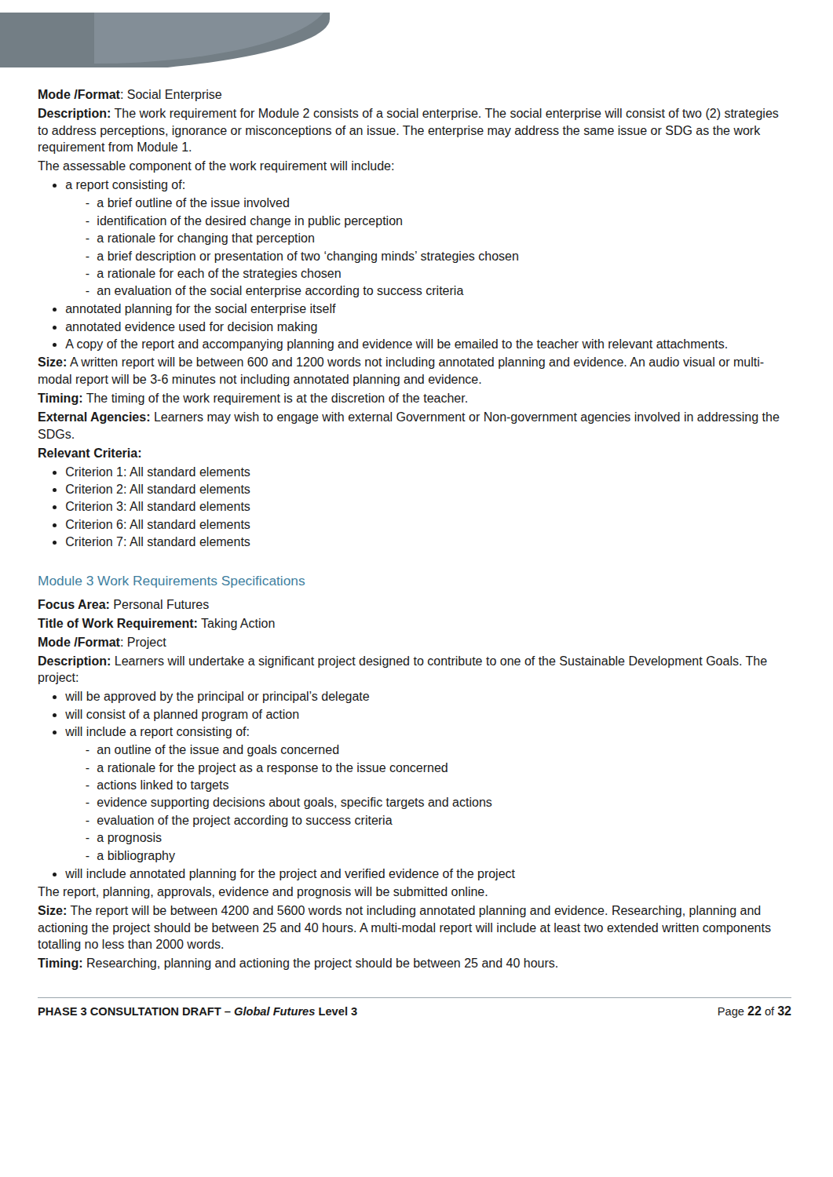Mode /Format: Social Enterprise
Description: The work requirement for Module 2 consists of a social enterprise. The social enterprise will consist of two (2) strategies to address perceptions, ignorance or misconceptions of an issue. The enterprise may address the same issue or SDG as the work requirement from Module 1.
The assessable component of the work requirement will include:
a report consisting of:
a brief outline of the issue involved
identification of the desired change in public perception
a rationale for changing that perception
a brief description or presentation of two ‘changing minds’ strategies chosen
a rationale for each of the strategies chosen
an evaluation of the social enterprise according to success criteria
annotated planning for the social enterprise itself
annotated evidence used for decision making
A copy of the report and accompanying planning and evidence will be emailed to the teacher with relevant attachments.
Size: A written report will be between 600 and 1200 words not including annotated planning and evidence. An audio visual or multi-modal report will be 3-6 minutes not including annotated planning and evidence.
Timing: The timing of the work requirement is at the discretion of the teacher.
External Agencies: Learners may wish to engage with external Government or Non-government agencies involved in addressing the SDGs.
Relevant Criteria:
Criterion 1: All standard elements
Criterion 2: All standard elements
Criterion 3: All standard elements
Criterion 6: All standard elements
Criterion 7: All standard elements
Module 3 Work Requirements Specifications
Focus Area: Personal Futures
Title of Work Requirement: Taking Action
Mode /Format: Project
Description: Learners will undertake a significant project designed to contribute to one of the Sustainable Development Goals. The project:
will be approved by the principal or principal’s delegate
will consist of a planned program of action
will include a report consisting of:
an outline of the issue and goals concerned
a rationale for the project as a response to the issue concerned
actions linked to targets
evidence supporting decisions about goals, specific targets and actions
evaluation of the project according to success criteria
a prognosis
a bibliography
will include annotated planning for the project and verified evidence of the project
The report, planning, approvals, evidence and prognosis will be submitted online.
Size: The report will be between 4200 and 5600 words not including annotated planning and evidence. Researching, planning and actioning the project should be between 25 and 40 hours. A multi-modal report will include at least two extended written components totalling no less than 2000 words.
Timing: Researching, planning and actioning the project should be between 25 and 40 hours.
PHASE 3 CONSULTATION DRAFT – Global Futures Level 3
Page 22 of 32